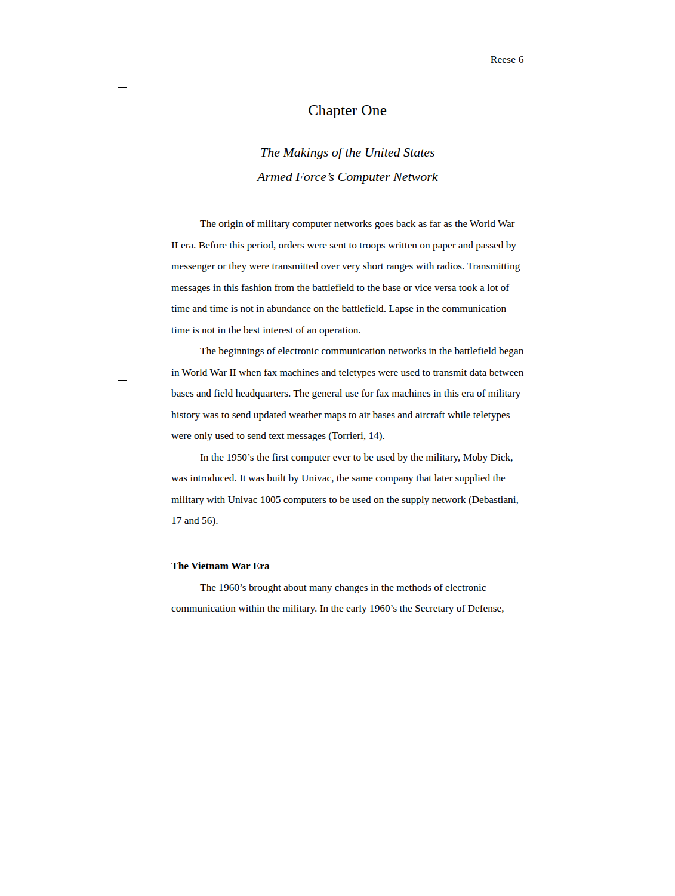Reese 6
Chapter One
The Makings of the United States
Armed Force’s Computer Network
The origin of military computer networks goes back as far as the World War II era. Before this period, orders were sent to troops written on paper and passed by messenger or they were transmitted over very short ranges with radios. Transmitting messages in this fashion from the battlefield to the base or vice versa took a lot of time and time is not in abundance on the battlefield. Lapse in the communication time is not in the best interest of an operation.
The beginnings of electronic communication networks in the battlefield began in World War II when fax machines and teletypes were used to transmit data between bases and field headquarters. The general use for fax machines in this era of military history was to send updated weather maps to air bases and aircraft while teletypes were only used to send text messages (Torrieri, 14).
In the 1950’s the first computer ever to be used by the military, Moby Dick, was introduced. It was built by Univac, the same company that later supplied the military with Univac 1005 computers to be used on the supply network (Debastiani, 17 and 56).
The Vietnam War Era
The 1960’s brought about many changes in the methods of electronic communication within the military. In the early 1960’s the Secretary of Defense,